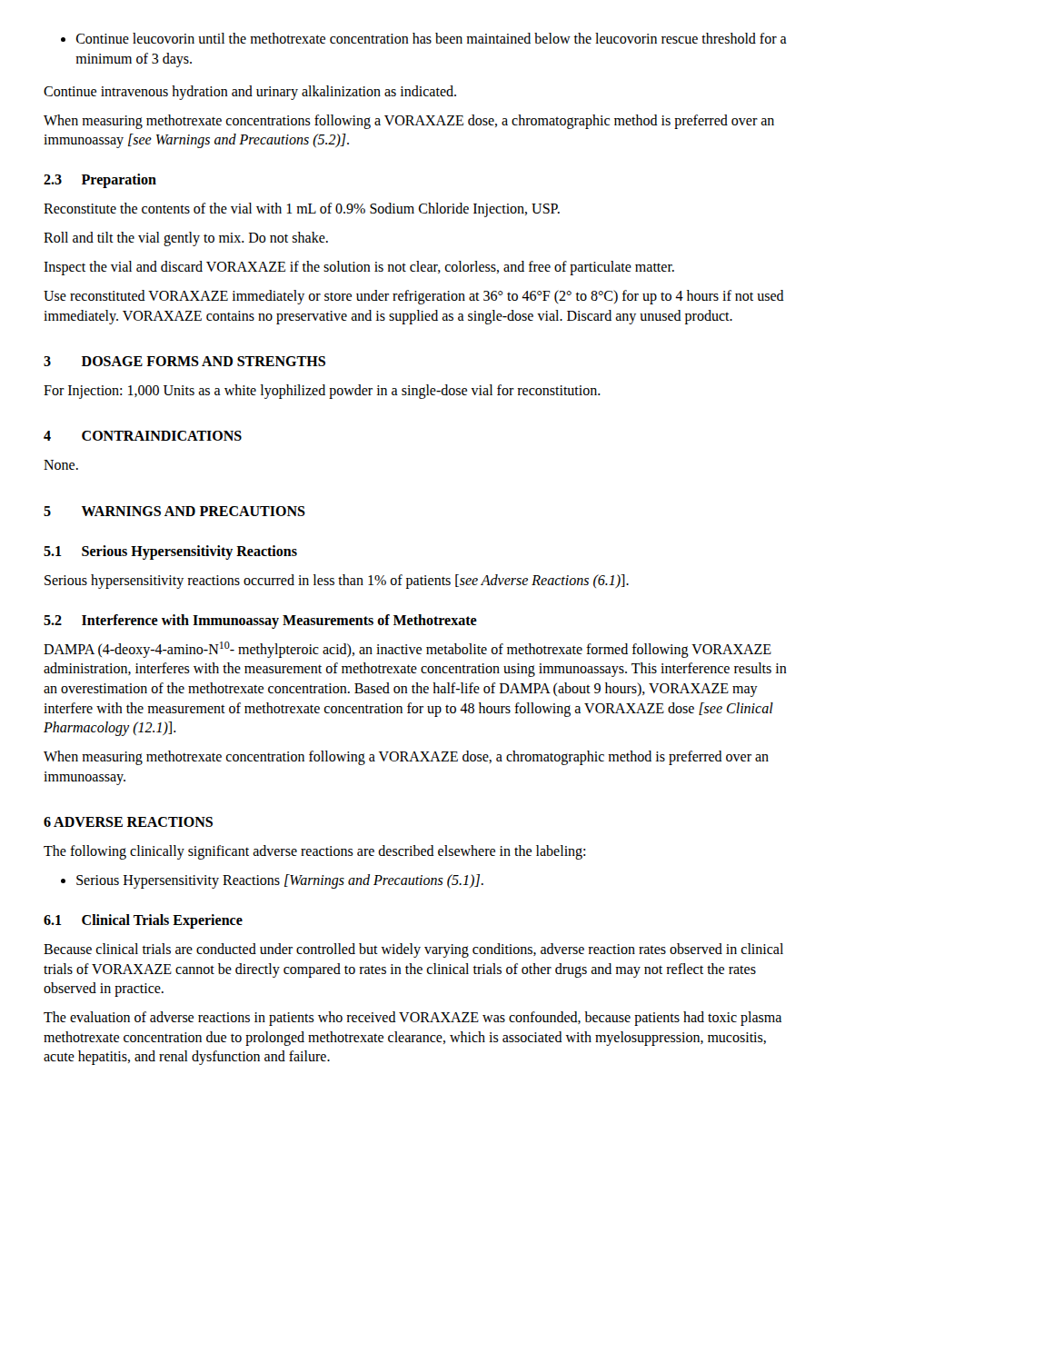Continue leucovorin until the methotrexate concentration has been maintained below the leucovorin rescue threshold for a minimum of 3 days.
Continue intravenous hydration and urinary alkalinization as indicated.
When measuring methotrexate concentrations following a VORAXAZE dose, a chromatographic method is preferred over an immunoassay [see Warnings and Precautions (5.2)].
2.3 Preparation
Reconstitute the contents of the vial with 1 mL of 0.9% Sodium Chloride Injection, USP.
Roll and tilt the vial gently to mix. Do not shake.
Inspect the vial and discard VORAXAZE if the solution is not clear, colorless, and free of particulate matter.
Use reconstituted VORAXAZE immediately or store under refrigeration at 36° to 46°F (2° to 8°C) for up to 4 hours if not used immediately. VORAXAZE contains no preservative and is supplied as a single-dose vial. Discard any unused product.
3 DOSAGE FORMS AND STRENGTHS
For Injection: 1,000 Units as a white lyophilized powder in a single-dose vial for reconstitution.
4 CONTRAINDICATIONS
None.
5 WARNINGS AND PRECAUTIONS
5.1 Serious Hypersensitivity Reactions
Serious hypersensitivity reactions occurred in less than 1% of patients [see Adverse Reactions (6.1)].
5.2 Interference with Immunoassay Measurements of Methotrexate
DAMPA (4-deoxy-4-amino-N10- methylpteroic acid), an inactive metabolite of methotrexate formed following VORAXAZE administration, interferes with the measurement of methotrexate concentration using immunoassays. This interference results in an overestimation of the methotrexate concentration. Based on the half-life of DAMPA (about 9 hours), VORAXAZE may interfere with the measurement of methotrexate concentration for up to 48 hours following a VORAXAZE dose [see Clinical Pharmacology (12.1)].
When measuring methotrexate concentration following a VORAXAZE dose, a chromatographic method is preferred over an immunoassay.
6 ADVERSE REACTIONS
The following clinically significant adverse reactions are described elsewhere in the labeling:
Serious Hypersensitivity Reactions [Warnings and Precautions (5.1)].
6.1 Clinical Trials Experience
Because clinical trials are conducted under controlled but widely varying conditions, adverse reaction rates observed in clinical trials of VORAXAZE cannot be directly compared to rates in the clinical trials of other drugs and may not reflect the rates observed in practice.
The evaluation of adverse reactions in patients who received VORAXAZE was confounded, because patients had toxic plasma methotrexate concentration due to prolonged methotrexate clearance, which is associated with myelosuppression, mucositis, acute hepatitis, and renal dysfunction and failure.